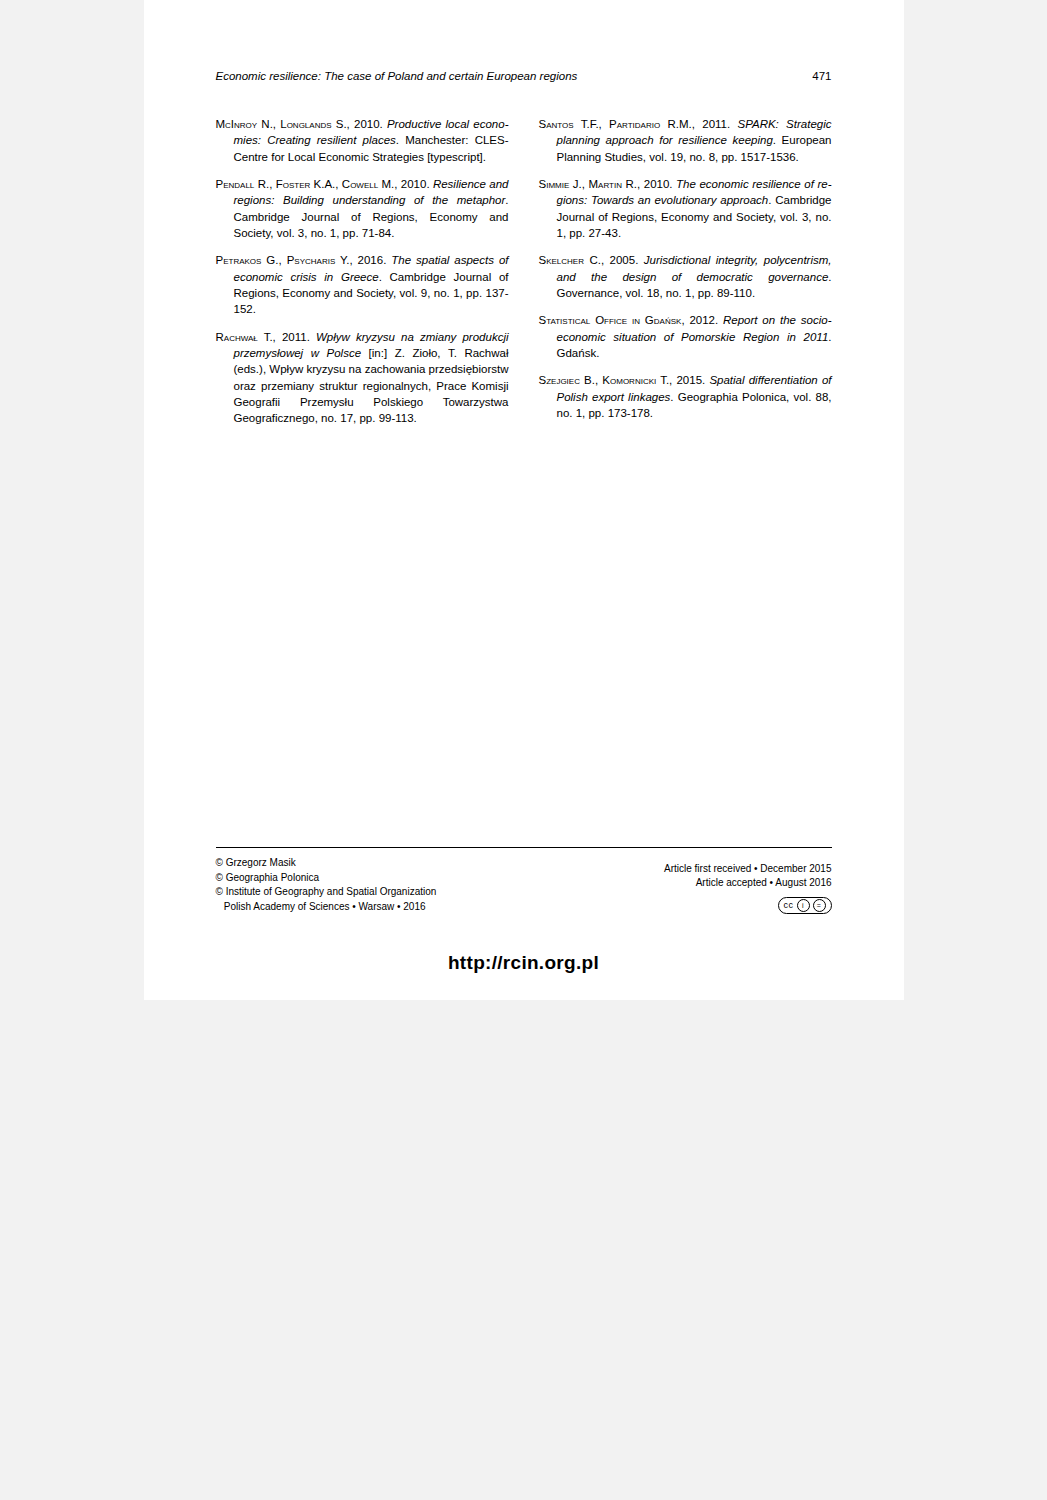Economic resilience: The case of Poland and certain European regions 471
McInroy N., Longlands S., 2010. Productive local economies: Creating resilient places. Manchester: CLES-Centre for Local Economic Strategies [typescript].
Pendall R., Foster K.A., Cowell M., 2010. Resilience and regions: Building understanding of the metaphor. Cambridge Journal of Regions, Economy and Society, vol. 3, no. 1, pp. 71-84.
Petrakos G., Psycharis Y., 2016. The spatial aspects of economic crisis in Greece. Cambridge Journal of Regions, Economy and Society, vol. 9, no. 1, pp. 137-152.
Rachwał T., 2011. Wpływ kryzysu na zmiany produkcji przemysłowej w Polsce [in:] Z. Zioło, T. Rachwał (eds.), Wpływ kryzysu na zachowania przedsiębiorstw oraz przemiany struktur regionalnych, Prace Komisji Geografii Przemysłu Polskiego Towarzystwa Geograficznego, no. 17, pp. 99-113.
Santos T.F., Partidario R.M., 2011. SPARK: Strategic planning approach for resilience keeping. European Planning Studies, vol. 19, no. 8, pp. 1517-1536.
Simmie J., Martin R., 2010. The economic resilience of regions: Towards an evolutionary approach. Cambridge Journal of Regions, Economy and Society, vol. 3, no. 1, pp. 27-43.
Skelcher C., 2005. Jurisdictional integrity, polycentrism, and the design of democratic governance. Governance, vol. 18, no. 1, pp. 89-110.
Statistical Office in Gdańsk, 2012. Report on the socio-economic situation of Pomorskie Region in 2011. Gdańsk.
Szejgiec B., Komornicki T., 2015. Spatial differentiation of Polish export linkages. Geographia Polonica, vol. 88, no. 1, pp. 173-178.
© Grzegorz Masik
© Geographia Polonica
© Institute of Geography and Spatial Organization
Polish Academy of Sciences • Warsaw • 2016
Article first received • December 2015
Article accepted • August 2016
cc i=
http://rcin.org.pl